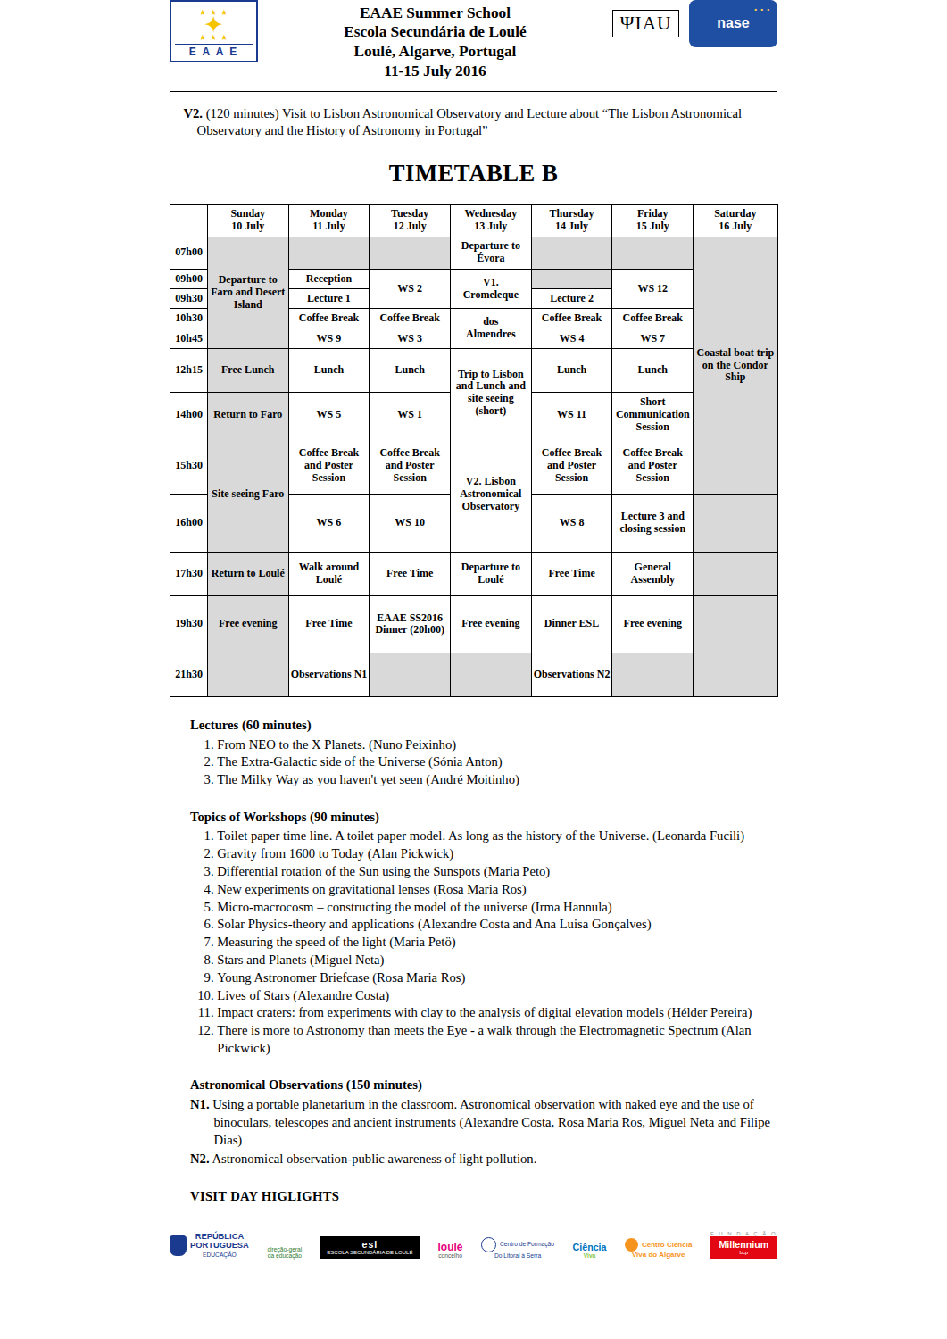★ ★ ★ ✦ ★ ★ ★
E A A E
EAAE Summer School
Escola Secundária de Loulé
Loulé, Algarve, Portugal
11-15 July 2016
ΨIAU
• • •nase
V2. (120 minutes) Visit to Lisbon Astronomical Observatory and Lecture about “The Lisbon Astronomical Observatory and the History of Astronomy in Portugal”
TIMETABLE B
| | Sunday 10 July | Monday 11 July | Tuesday 12 July | Wednesday 13 July | Thursday 14 July | Friday 15 July | Saturday 16 July |
| --- | --- | --- | --- | --- | --- | --- | --- |
| 07h00 | Departure to Faro and Desert Island | | | Departure to Évora | | | Coastal boat trip on the Condor Ship |
| 09h00 | Reception | WS 2 | V1. Cromeleque | | WS 12 |
| 09h30 | Lecture 1 | Lecture 2 |
| 10h30 | Coffee Break | Coffee Break | dos Almendres | Coffee Break | Coffee Break |
| 10h45 | WS 9 | WS 3 | WS 4 | WS 7 |
| 12h15 | Free Lunch | Lunch | Lunch | Trip to Lisbon and Lunch and site seeing (short) | Lunch | Lunch |
| 14h00 | Return to Faro | WS 5 | WS 1 | WS 11 | Short Communication Session |
| 15h30 | Site seeing Faro | Coffee Break and Poster Session | Coffee Break and Poster Session | V2. Lisbon Astronomical Observatory | Coffee Break and Poster Session | Coffee Break and Poster Session |
| 16h00 | WS 6 | WS 10 | WS 8 | Lecture 3 and closing session | |
| 17h30 | Return to Loulé | Walk around Loulé | Free Time | Departure to Loulé | Free Time | General Assembly | |
| 19h30 | Free evening | Free Time | EAAE SS2016 Dinner (20h00) | Free evening | Dinner ESL | Free evening | |
| 21h30 | | Observations N1 | | | Observations N2 | | |
Lectures (60 minutes)
From NEO to the X Planets. (Nuno Peixinho)
The Extra-Galactic side of the Universe (Sónia Anton)
The Milky Way as you haven't yet seen (André Moitinho)
Topics of Workshops (90 minutes)
Toilet paper time line. A toilet paper model. As long as the history of the Universe. (Leonarda Fucili)
Gravity from 1600 to Today (Alan Pickwick)
Differential rotation of the Sun using the Sunspots (Maria Peto)
New experiments on gravitational lenses (Rosa Maria Ros)
Micro-macrocosm – constructing the model of the universe (Irma Hannula)
Solar Physics-theory and applications (Alexandre Costa and Ana Luisa Gonçalves)
Measuring the speed of the light (Maria Petö)
Stars and Planets (Miguel Neta)
Young Astronomer Briefcase (Rosa Maria Ros)
Lives of Stars (Alexandre Costa)
Impact craters: from experiments with clay to the analysis of digital elevation models (Hélder Pereira)
There is more to Astronomy than meets the Eye - a walk through the Electromagnetic Spectrum (Alan Pickwick)
Astronomical Observations (150 minutes)
N1. Using a portable planetarium in the classroom. Astronomical observation with naked eye and the use of binoculars, telescopes and ancient instruments (Alexandre Costa, Rosa Maria Ros, Miguel Neta and Filipe Dias)
N2. Astronomical observation-public awareness of light pollution.
VISIT DAY HIGLIGHTS
REPÚBLICA
PORTUGUESA
EDUCAÇÃO
direção-geral
da educação
eslESCOLA SECUNDÁRIA DE LOULÉ
louléconcelho
Centro de Formação
Do Litoral à Serra
CiênciaViva
Centro Ciência
Viva do Algarve
F U N D A Ç Ã O
Millenniumbcp